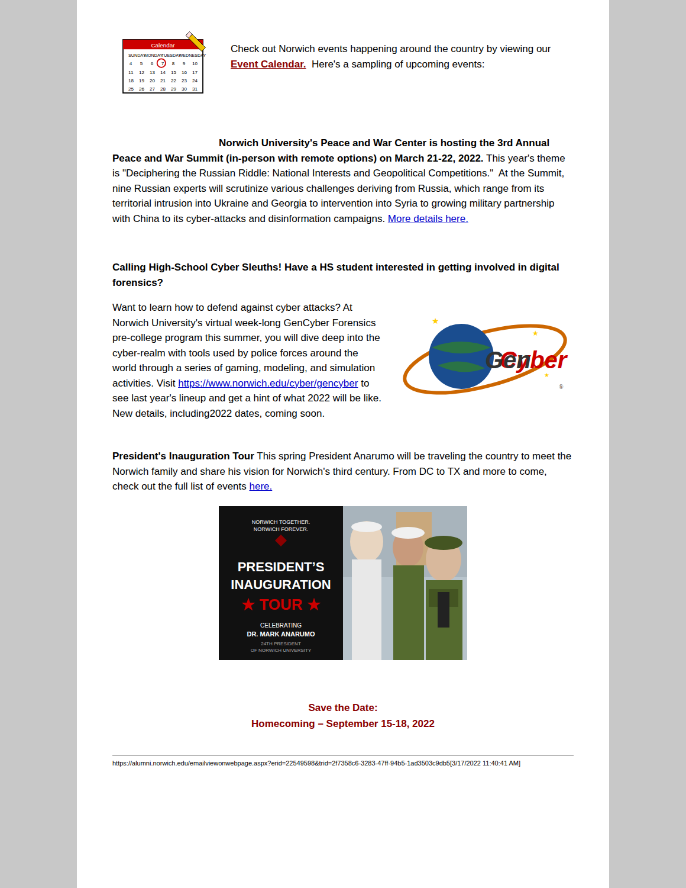Check out Norwich events happening around the country by viewing our Event Calendar. Here's a sampling of upcoming events:
Norwich University's Peace and War Center is hosting the 3rd Annual Peace and War Summit (in-person with remote options) on March 21-22, 2022. This year's theme is "Deciphering the Russian Riddle: National Interests and Geopolitical Competitions." At the Summit, nine Russian experts will scrutinize various challenges deriving from Russia, which range from its territorial intrusion into Ukraine and Georgia to intervention into Syria to growing military partnership with China to its cyber-attacks and disinformation campaigns. More details here.
Calling High-School Cyber Sleuths! Have a HS student interested in getting involved in digital forensics?
Want to learn how to defend against cyber attacks? At Norwich University's virtual week-long GenCyber Forensics pre-college program this summer, you will dive deep into the cyber-realm with tools used by police forces around the world through a series of gaming, modeling, and simulation activities. Visit https://www.norwich.edu/cyber/gencyber to see last year's lineup and get a hint of what 2022 will be like. New details, including2022 dates, coming soon.
President's Inauguration Tour This spring President Anarumo will be traveling the country to meet the Norwich family and share his vision for Norwich's third century. From DC to TX and more to come, check out the full list of events here.
Save the Date:
Homecoming – September 15-18, 2022
https://alumni.norwich.edu/emailviewonwebpage.aspx?erid=22549598&trid=2f7358c6-3283-47ff-94b5-1ad3503c9db5[3/17/2022 11:40:41 AM]